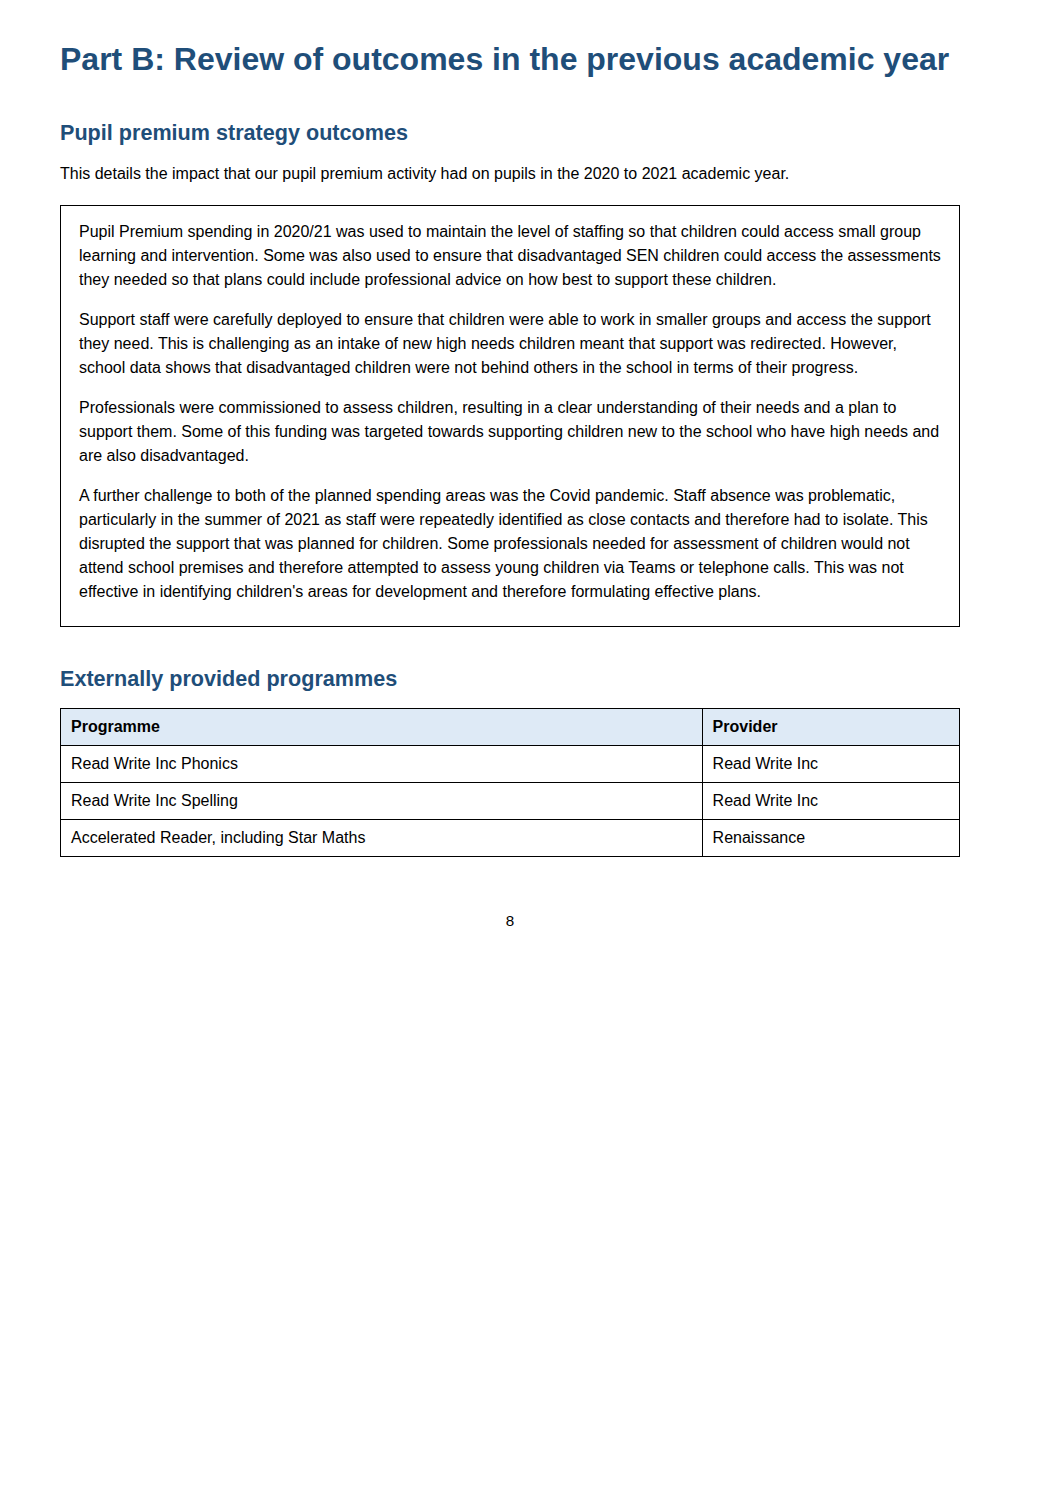Part B: Review of outcomes in the previous academic year
Pupil premium strategy outcomes
This details the impact that our pupil premium activity had on pupils in the 2020 to 2021 academic year.
Pupil Premium spending in 2020/21 was used to maintain the level of staffing so that children could access small group learning and intervention. Some was also used to ensure that disadvantaged SEN children could access the assessments they needed so that plans could include professional advice on how best to support these children.
Support staff were carefully deployed to ensure that children were able to work in smaller groups and access the support they need. This is challenging as an intake of new high needs children meant that support was redirected. However, school data shows that disadvantaged children were not behind others in the school in terms of their progress.
Professionals were commissioned to assess children, resulting in a clear understanding of their needs and a plan to support them. Some of this funding was targeted towards supporting children new to the school who have high needs and are also disadvantaged.
A further challenge to both of the planned spending areas was the Covid pandemic. Staff absence was problematic, particularly in the summer of 2021 as staff were repeatedly identified as close contacts and therefore had to isolate. This disrupted the support that was planned for children. Some professionals needed for assessment of children would not attend school premises and therefore attempted to assess young children via Teams or telephone calls. This was not effective in identifying children's areas for development and therefore formulating effective plans.
Externally provided programmes
| Programme | Provider |
| --- | --- |
| Read Write Inc Phonics | Read Write Inc |
| Read Write Inc Spelling | Read Write Inc |
| Accelerated Reader, including Star Maths | Renaissance |
8